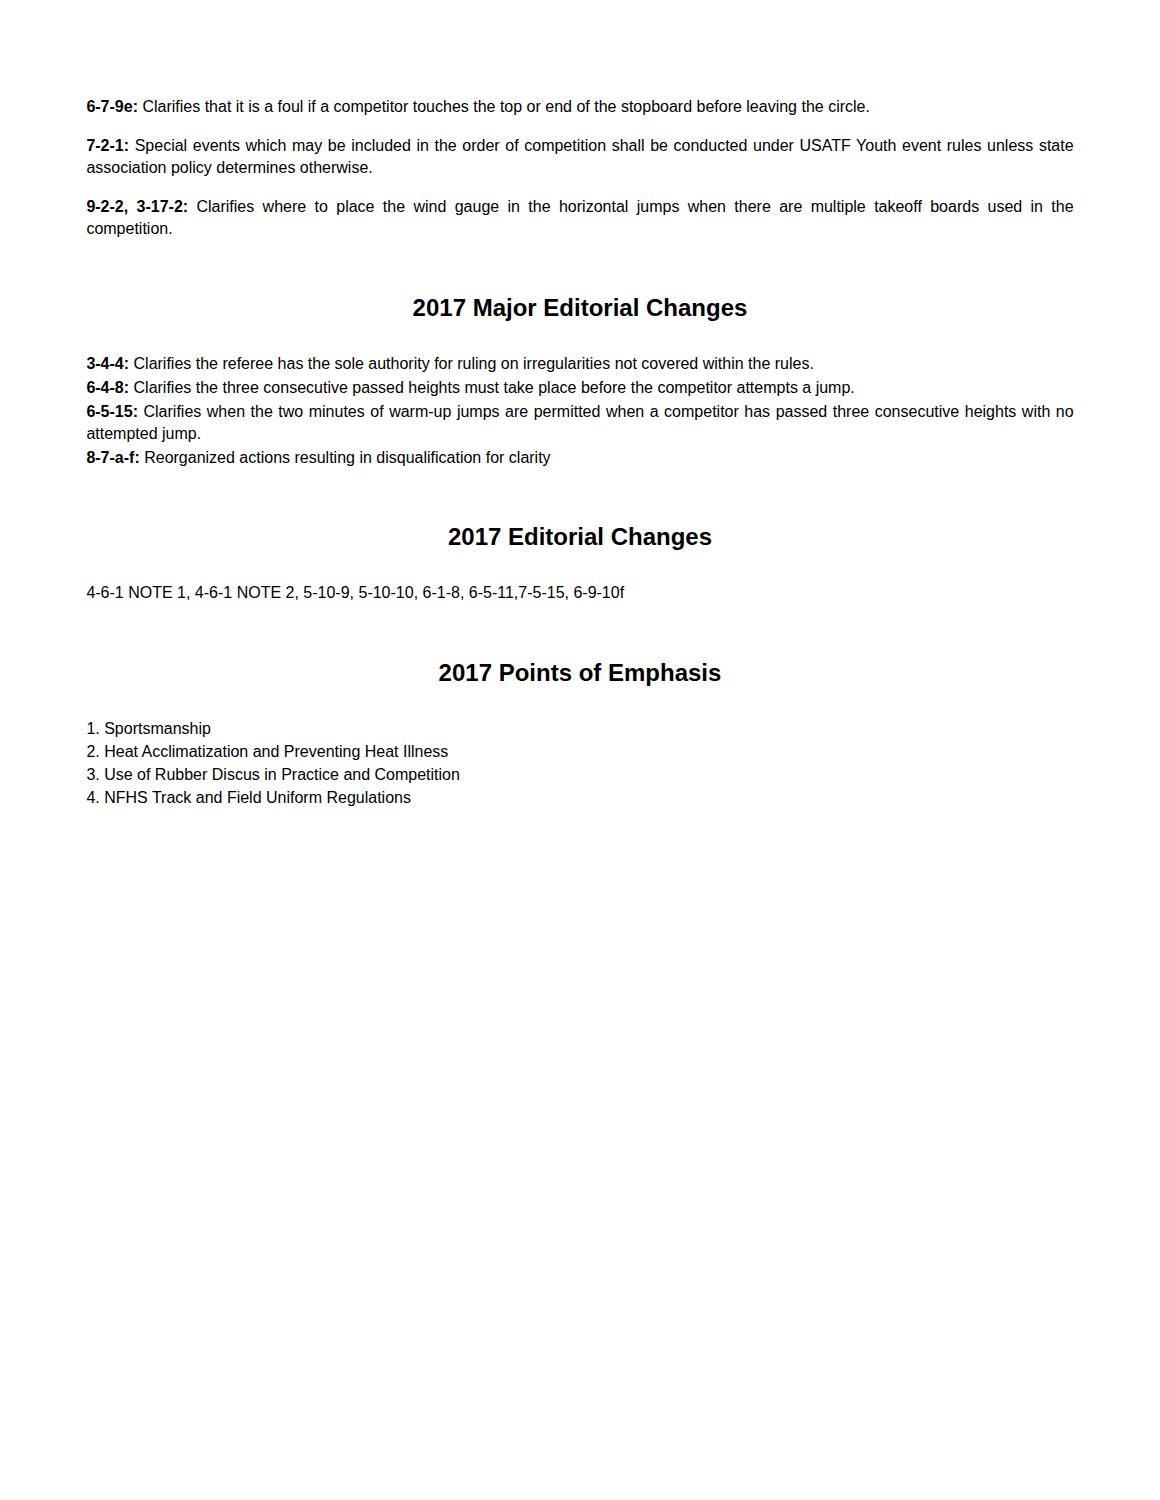6-7-9e: Clarifies that it is a foul if a competitor touches the top or end of the stopboard before leaving the circle.
7-2-1: Special events which may be included in the order of competition shall be conducted under USATF Youth event rules unless state association policy determines otherwise.
9-2-2, 3-17-2: Clarifies where to place the wind gauge in the horizontal jumps when there are multiple takeoff boards used in the competition.
2017 Major Editorial Changes
3-4-4: Clarifies the referee has the sole authority for ruling on irregularities not covered within the rules.
6-4-8: Clarifies the three consecutive passed heights must take place before the competitor attempts a jump.
6-5-15: Clarifies when the two minutes of warm-up jumps are permitted when a competitor has passed three consecutive heights with no attempted jump.
8-7-a-f: Reorganized actions resulting in disqualification for clarity
2017 Editorial Changes
4-6-1 NOTE 1, 4-6-1 NOTE 2, 5-10-9, 5-10-10, 6-1-8, 6-5-11,7-5-15, 6-9-10f
2017 Points of Emphasis
1. Sportsmanship
2. Heat Acclimatization and Preventing Heat Illness
3. Use of Rubber Discus in Practice and Competition
4. NFHS Track and Field Uniform Regulations